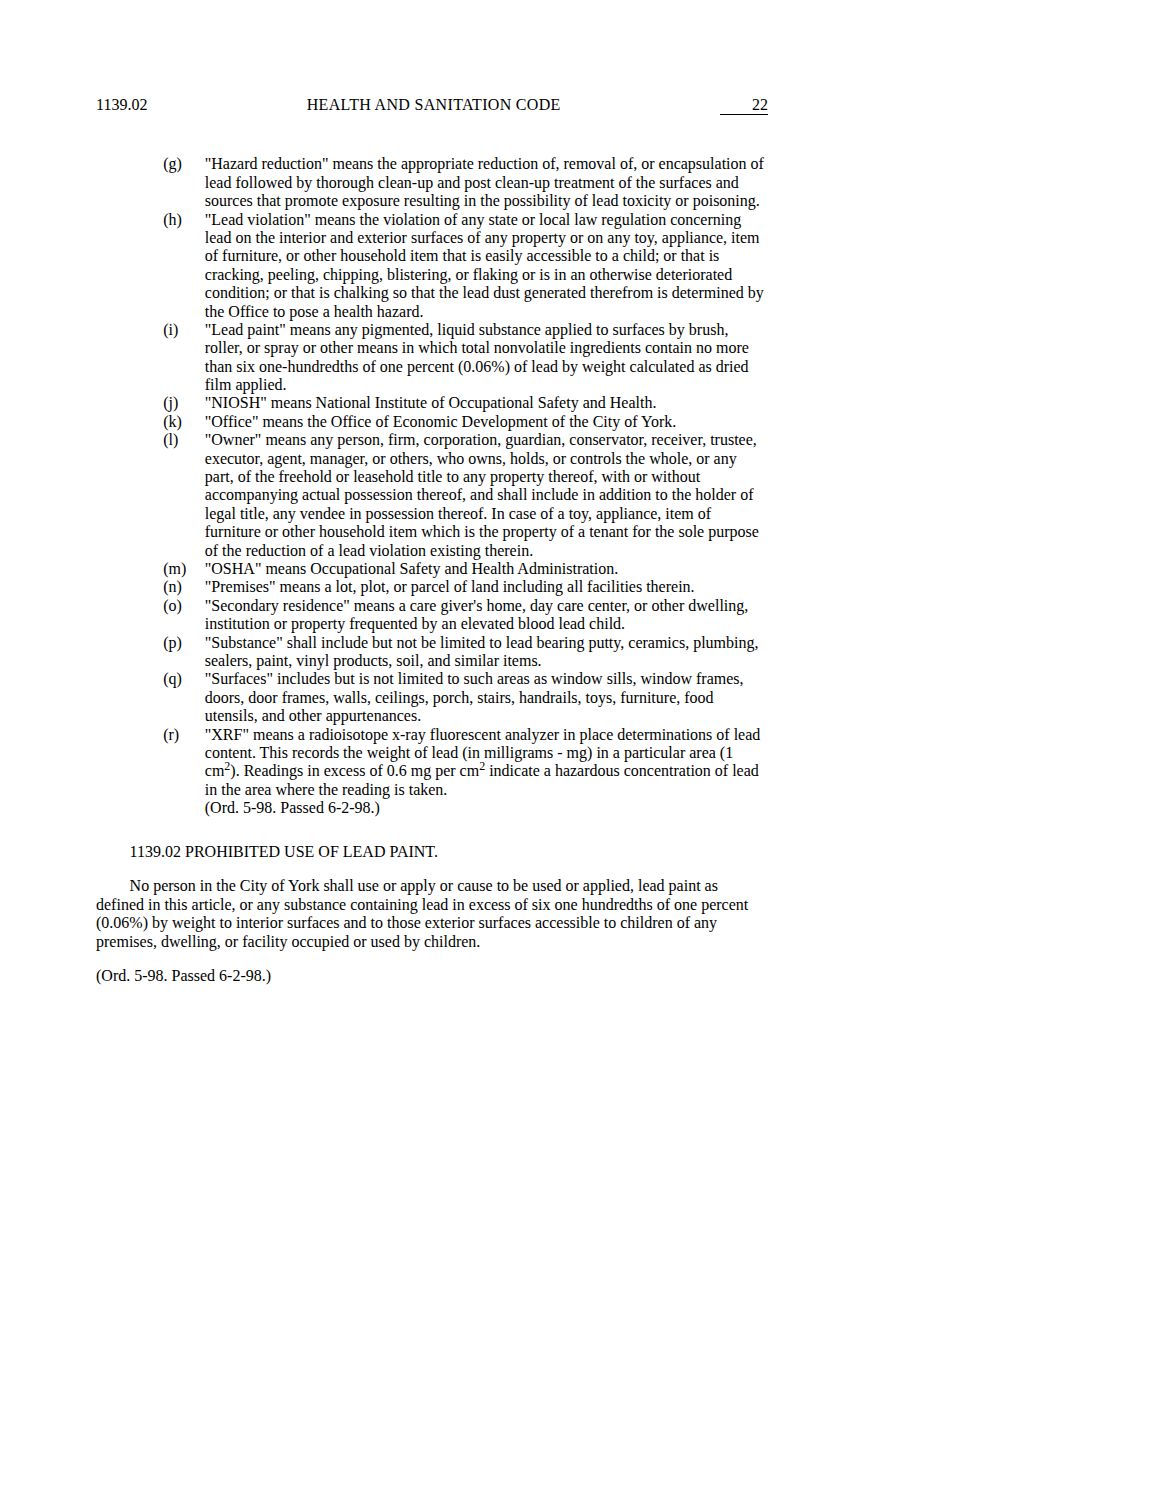1139.02 HEALTH AND SANITATION CODE 22
(g)
"Hazard reduction" means the appropriate reduction of, removal of, or encapsulation of lead followed by thorough clean-up and post clean-up treatment of the surfaces and sources that promote exposure resulting in the possibility of lead toxicity or poisoning.
(h)
"Lead violation" means the violation of any state or local law regulation concerning lead on the interior and exterior surfaces of any property or on any toy, appliance, item of furniture, or other household item that is easily accessible to a child; or that is cracking, peeling, chipping, blistering, or flaking or is in an otherwise deteriorated condition; or that is chalking so that the lead dust generated therefrom is determined by the Office to pose a health hazard.
(i)
"Lead paint" means any pigmented, liquid substance applied to surfaces by brush, roller, or spray or other means in which total nonvolatile ingredients contain no more than six one-hundredths of one percent (0.06%) of lead by weight calculated as dried film applied.
(j)
"NIOSH" means National Institute of Occupational Safety and Health.
(k)
"Office" means the Office of Economic Development of the City of York.
(l)
"Owner" means any person, firm, corporation, guardian, conservator, receiver, trustee, executor, agent, manager, or others, who owns, holds, or controls the whole, or any part, of the freehold or leasehold title to any property thereof, with or without accompanying actual possession thereof, and shall include in addition to the holder of legal title, any vendee in possession thereof. In case of a toy, appliance, item of furniture or other household item which is the property of a tenant for the sole purpose of the reduction of a lead violation existing therein.
(m)
"OSHA" means Occupational Safety and Health Administration.
(n)
"Premises" means a lot, plot, or parcel of land including all facilities therein.
(o)
"Secondary residence" means a care giver's home, day care center, or other dwelling, institution or property frequented by an elevated blood lead child.
(p)
"Substance" shall include but not be limited to lead bearing putty, ceramics, plumbing, sealers, paint, vinyl products, soil, and similar items.
(q)
"Surfaces" includes but is not limited to such areas as window sills, window frames, doors, door frames, walls, ceilings, porch, stairs, handrails, toys, furniture, food utensils, and other appurtenances.
(r)
"XRF" means a radioisotope x-ray fluorescent analyzer in place determinations of lead content. This records the weight of lead (in milligrams - mg) in a particular area (1 cm2). Readings in excess of 0.6 mg per cm2 indicate a hazardous concentration of lead in the area where the reading is taken.
(Ord. 5-98. Passed 6-2-98.)
1139.02 PROHIBITED USE OF LEAD PAINT.
No person in the City of York shall use or apply or cause to be used or applied, lead paint as defined in this article, or any substance containing lead in excess of six one hundredths of one percent (0.06%) by weight to interior surfaces and to those exterior surfaces accessible to children of any premises, dwelling, or facility occupied or used by children.
(Ord. 5-98. Passed 6-2-98.)